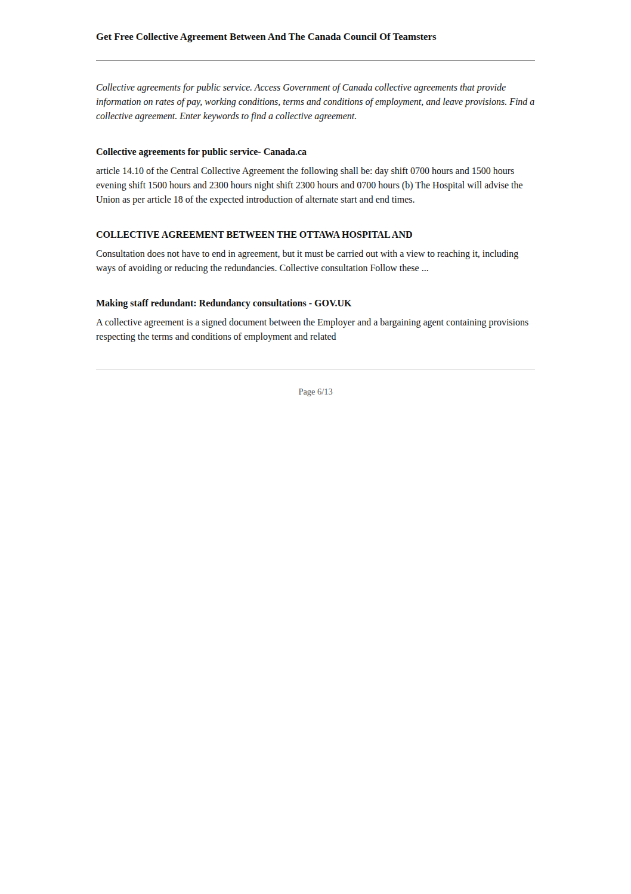Get Free Collective Agreement Between And The Canada Council Of Teamsters
Collective agreements for public service. Access Government of Canada collective agreements that provide information on rates of pay, working conditions, terms and conditions of employment, and leave provisions. Find a collective agreement. Enter keywords to find a collective agreement.
Collective agreements for public service- Canada.ca
article 14.10 of the Central Collective Agreement the following shall be: day shift 0700 hours and 1500 hours evening shift 1500 hours and 2300 hours night shift 2300 hours and 0700 hours (b) The Hospital will advise the Union as per article 18 of the expected introduction of alternate start and end times.
COLLECTIVE AGREEMENT BETWEEN THE OTTAWA HOSPITAL AND
Consultation does not have to end in agreement, but it must be carried out with a view to reaching it, including ways of avoiding or reducing the redundancies. Collective consultation Follow these ...
Making staff redundant: Redundancy consultations - GOV.UK
A collective agreement is a signed document between the Employer and a bargaining agent containing provisions respecting the terms and conditions of employment and related
Page 6/13